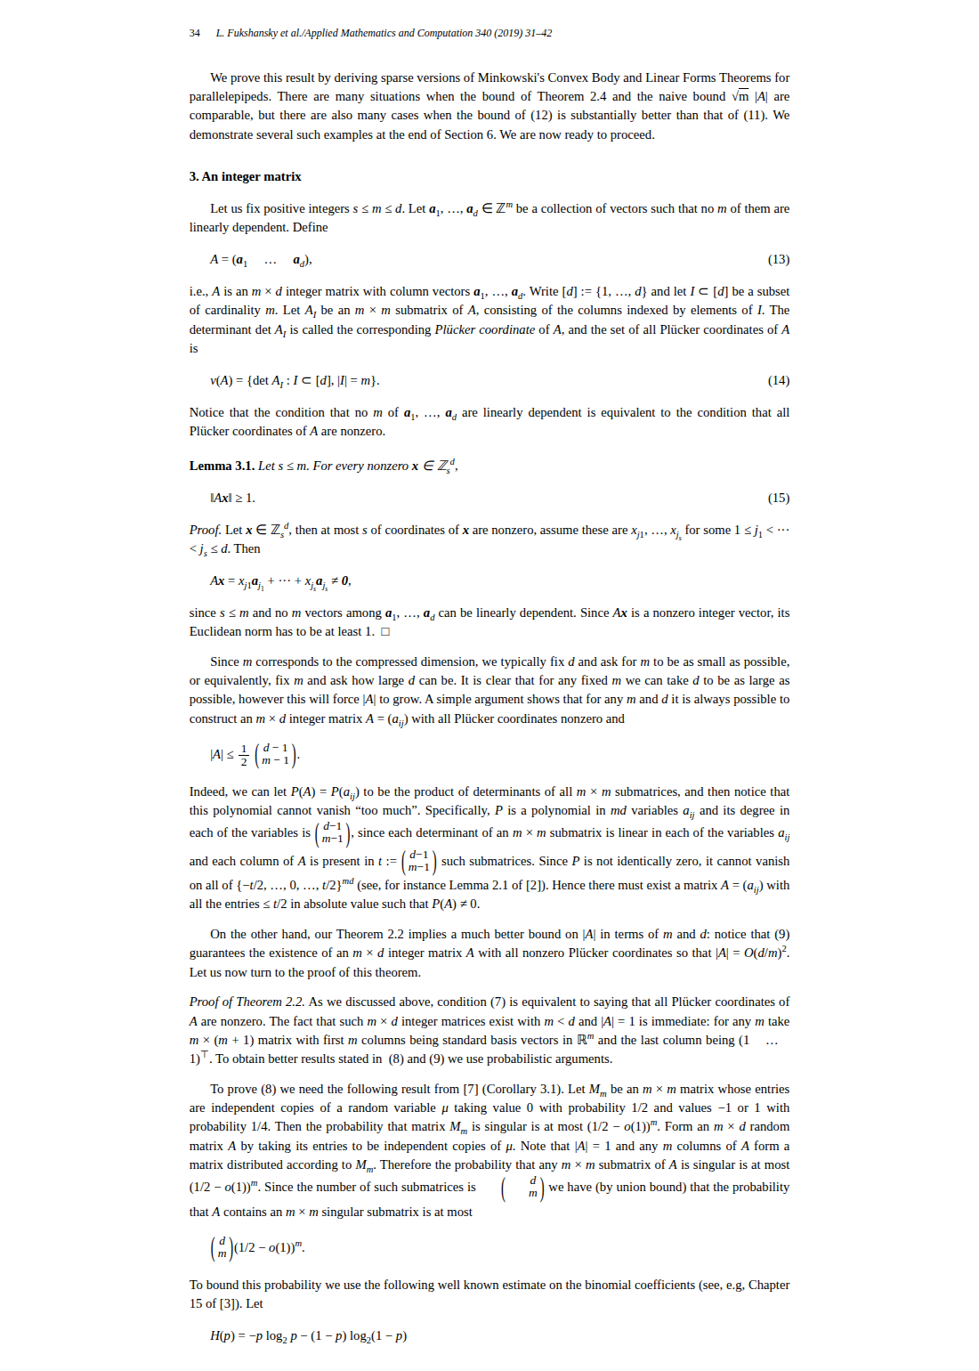34 L. Fukshansky et al./Applied Mathematics and Computation 340 (2019) 31–42
We prove this result by deriving sparse versions of Minkowski's Convex Body and Linear Forms Theorems for parallelepipeds. There are many situations when the bound of Theorem 2.4 and the naive bound √m |A| are comparable, but there are also many cases when the bound of (12) is substantially better than that of (11). We demonstrate several such examples at the end of Section 6. We are now ready to proceed.
3. An integer matrix
Let us fix positive integers s ≤ m ≤ d. Let a1, …, ad ∈ ℤm be a collection of vectors such that no m of them are linearly dependent. Define
A = (a1 … ad),
(13)
i.e., A is an m × d integer matrix with column vectors a1, …, ad. Write [d] := {1, …, d} and let I ⊂ [d] be a subset of cardinality m. Let AI be an m × m submatrix of A, consisting of the columns indexed by elements of I. The determinant det AI is called the corresponding Plücker coordinate of A, and the set of all Plücker coordinates of A is
ν(A) = {det AI : I ⊂ [d], |I| = m}.
(14)
Notice that the condition that no m of a1, …, ad are linearly dependent is equivalent to the condition that all Plücker coordinates of A are nonzero.
Lemma 3.1. Let s ≤ m. For every nonzero x ∈ ℤsd,
‖Ax‖ ≥ 1.
(15)
Proof. Let x ∈ ℤsd, then at most s of coordinates of x are nonzero, assume these are xj1, …, xjs for some 1 ≤ j1 < ··· < js ≤ d. Then
Ax = xj1aj1 + ··· + xjs ajs ≠ 0,
since s ≤ m and no m vectors among a1, …, ad can be linearly dependent. Since Ax is a nonzero integer vector, its Euclidean norm has to be at least 1. □
Since m corresponds to the compressed dimension, we typically fix d and ask for m to be as small as possible, or equivalently, fix m and ask how large d can be. It is clear that for any fixed m we can take d to be as large as possible, however this will force |A| to grow. A simple argument shows that for any m and d it is always possible to construct an m × d integer matrix A = (aij) with all Plücker coordinates nonzero and
|A| ≤ 12 (d − 1 m − 1).
Indeed, we can let P(A) = P(aij) to be the product of determinants of all m × m submatrices, and then notice that this polynomial cannot vanish “too much”. Specifically, P is a polynomial in md variables aij and its degree in each of the variables is (d−1 m−1), since each determinant of an m × m submatrix is linear in each of the variables aij and each column of A is present in t := (d−1 m−1) such submatrices. Since P is not identically zero, it cannot vanish on all of {−t/2, …, 0, …, t/2}md (see, for instance Lemma 2.1 of [2]). Hence there must exist a matrix A = (aij) with all the entries ≤ t/2 in absolute value such that P(A) ≠ 0.
On the other hand, our Theorem 2.2 implies a much better bound on |A| in terms of m and d: notice that (9) guarantees the existence of an m × d integer matrix A with all nonzero Plücker coordinates so that |A| = O(d/m)2. Let us now turn to the proof of this theorem.
Proof of Theorem 2.2. As we discussed above, condition (7) is equivalent to saying that all Plücker coordinates of A are nonzero. The fact that such m × d integer matrices exist with m < d and |A| = 1 is immediate: for any m take m × (m + 1) matrix with first m columns being standard basis vectors in ℝm and the last column being (1 … 1)⊤. To obtain better results stated in (8) and (9) we use probabilistic arguments.
To prove (8) we need the following result from [7] (Corollary 3.1). Let Mm be an m × m matrix whose entries are independent copies of a random variable μ taking value 0 with probability 1/2 and values −1 or 1 with probability 1/4. Then the probability that matrix Mm is singular is at most (1/2 − o(1))m. Form an m × d random matrix A by taking its entries to be independent copies of μ. Note that |A| = 1 and any m columns of A form a matrix distributed according to Mm. Therefore the probability that any m × m submatrix of A is singular is at most (1/2 − o(1))m. Since the number of such submatrices is (dm) we have (by union bound) that the probability that A contains an m × m singular submatrix is at most
(dm)(1/2 − o(1))m.
To bound this probability we use the following well known estimate on the binomial coefficients (see, e.g, Chapter 15 of [3]). Let
H(p) = −p log2 p − (1 − p) log2(1 − p)